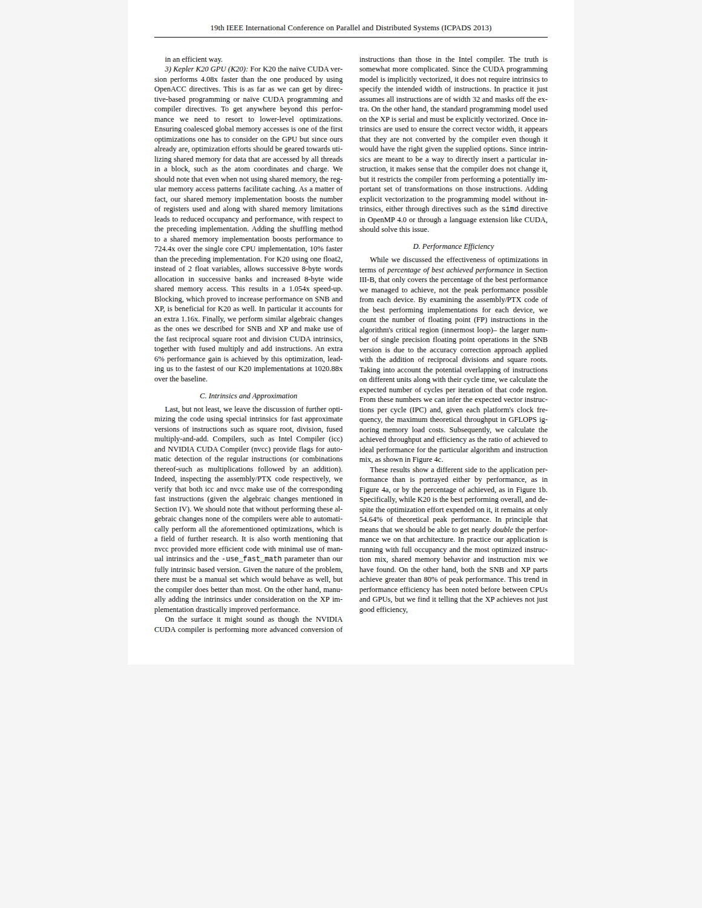19th IEEE International Conference on Parallel and Distributed Systems (ICPADS 2013)
in an efficient way.
3) Kepler K20 GPU (K20): For K20 the naïve CUDA version performs 4.08x faster than the one produced by using OpenACC directives. This is as far as we can get by directive-based programming or naïve CUDA programming and compiler directives. To get anywhere beyond this performance we need to resort to lower-level optimizations. Ensuring coalesced global memory accesses is one of the first optimizations one has to consider on the GPU but since ours already are, optimization efforts should be geared towards utilizing shared memory for data that are accessed by all threads in a block, such as the atom coordinates and charge. We should note that even when not using shared memory, the regular memory access patterns facilitate caching. As a matter of fact, our shared memory implementation boosts the number of registers used and along with shared memory limitations leads to reduced occupancy and performance, with respect to the preceding implementation. Adding the shuffling method to a shared memory implementation boosts performance to 724.4x over the single core CPU implementation, 10% faster than the preceding implementation. For K20 using one float2, instead of 2 float variables, allows successive 8-byte words allocation in successive banks and increased 8-byte wide shared memory access. This results in a 1.054x speed-up. Blocking, which proved to increase performance on SNB and XP, is beneficial for K20 as well. In particular it accounts for an extra 1.16x. Finally, we perform similar algebraic changes as the ones we described for SNB and XP and make use of the fast reciprocal square root and division CUDA intrinsics, together with fused multiply and add instructions. An extra 6% performance gain is achieved by this optimization, leading us to the fastest of our K20 implementations at 1020.88x over the baseline.
C. Intrinsics and Approximation
Last, but not least, we leave the discussion of further optimizing the code using special intrinsics for fast approximate versions of instructions such as square root, division, fused multiply-and-add. Compilers, such as Intel Compiler (icc) and NVIDIA CUDA Compiler (nvcc) provide flags for automatic detection of the regular instructions (or combinations thereof-such as multiplications followed by an addition). Indeed, inspecting the assembly/PTX code respectively, we verify that both icc and nvcc make use of the corresponding fast instructions (given the algebraic changes mentioned in Section IV). We should note that without performing these algebraic changes none of the compilers were able to automatically perform all the aforementioned optimizations, which is a field of further research. It is also worth mentioning that nvcc provided more efficient code with minimal use of manual intrinsics and the -use_fast_math parameter than our fully intrinsic based version. Given the nature of the problem, there must be a manual set which would behave as well, but the compiler does better than most. On the other hand, manually adding the intrinsics under consideration on the XP implementation drastically improved performance.
On the surface it might sound as though the NVIDIA CUDA compiler is performing more advanced conversion of instructions than those in the Intel compiler. The truth is somewhat more complicated. Since the CUDA programming model is implicitly vectorized, it does not require intrinsics to specify the intended width of instructions. In practice it just assumes all instructions are of width 32 and masks off the extra. On the other hand, the standard programming model used on the XP is serial and must be explicitly vectorized. Once intrinsics are used to ensure the correct vector width, it appears that they are not converted by the compiler even though it would have the right given the supplied options. Since intrinsics are meant to be a way to directly insert a particular instruction, it makes sense that the compiler does not change it, but it restricts the compiler from performing a potentially important set of transformations on those instructions. Adding explicit vectorization to the programming model without intrinsics, either through directives such as the simd directive in OpenMP 4.0 or through a language extension like CUDA, should solve this issue.
D. Performance Efficiency
While we discussed the effectiveness of optimizations in terms of percentage of best achieved performance in Section III-B, that only covers the percentage of the best performance we managed to achieve, not the peak performance possible from each device. By examining the assembly/PTX code of the best performing implementations for each device, we count the number of floating point (FP) instructions in the algorithm's critical region (innermost loop)– the larger number of single precision floating point operations in the SNB version is due to the accuracy correction approach applied with the addition of reciprocal divisions and square roots. Taking into account the potential overlapping of instructions on different units along with their cycle time, we calculate the expected number of cycles per iteration of that code region. From these numbers we can infer the expected vector instructions per cycle (IPC) and, given each platform's clock frequency, the maximum theoretical throughput in GFLOPS ignoring memory load costs. Subsequently, we calculate the achieved throughput and efficiency as the ratio of achieved to ideal performance for the particular algorithm and instruction mix, as shown in Figure 4c.
These results show a different side to the application performance than is portrayed either by performance, as in Figure 4a, or by the percentage of achieved, as in Figure 1b. Specifically, while K20 is the best performing overall, and despite the optimization effort expended on it, it remains at only 54.64% of theoretical peak performance. In principle that means that we should be able to get nearly double the performance we on that architecture. In practice our application is running with full occupancy and the most optimized instruction mix, shared memory behavior and instruction mix we have found. On the other hand, both the SNB and XP parts achieve greater than 80% of peak performance. This trend in performance efficiency has been noted before between CPUs and GPUs, but we find it telling that the XP achieves not just good efficiency,